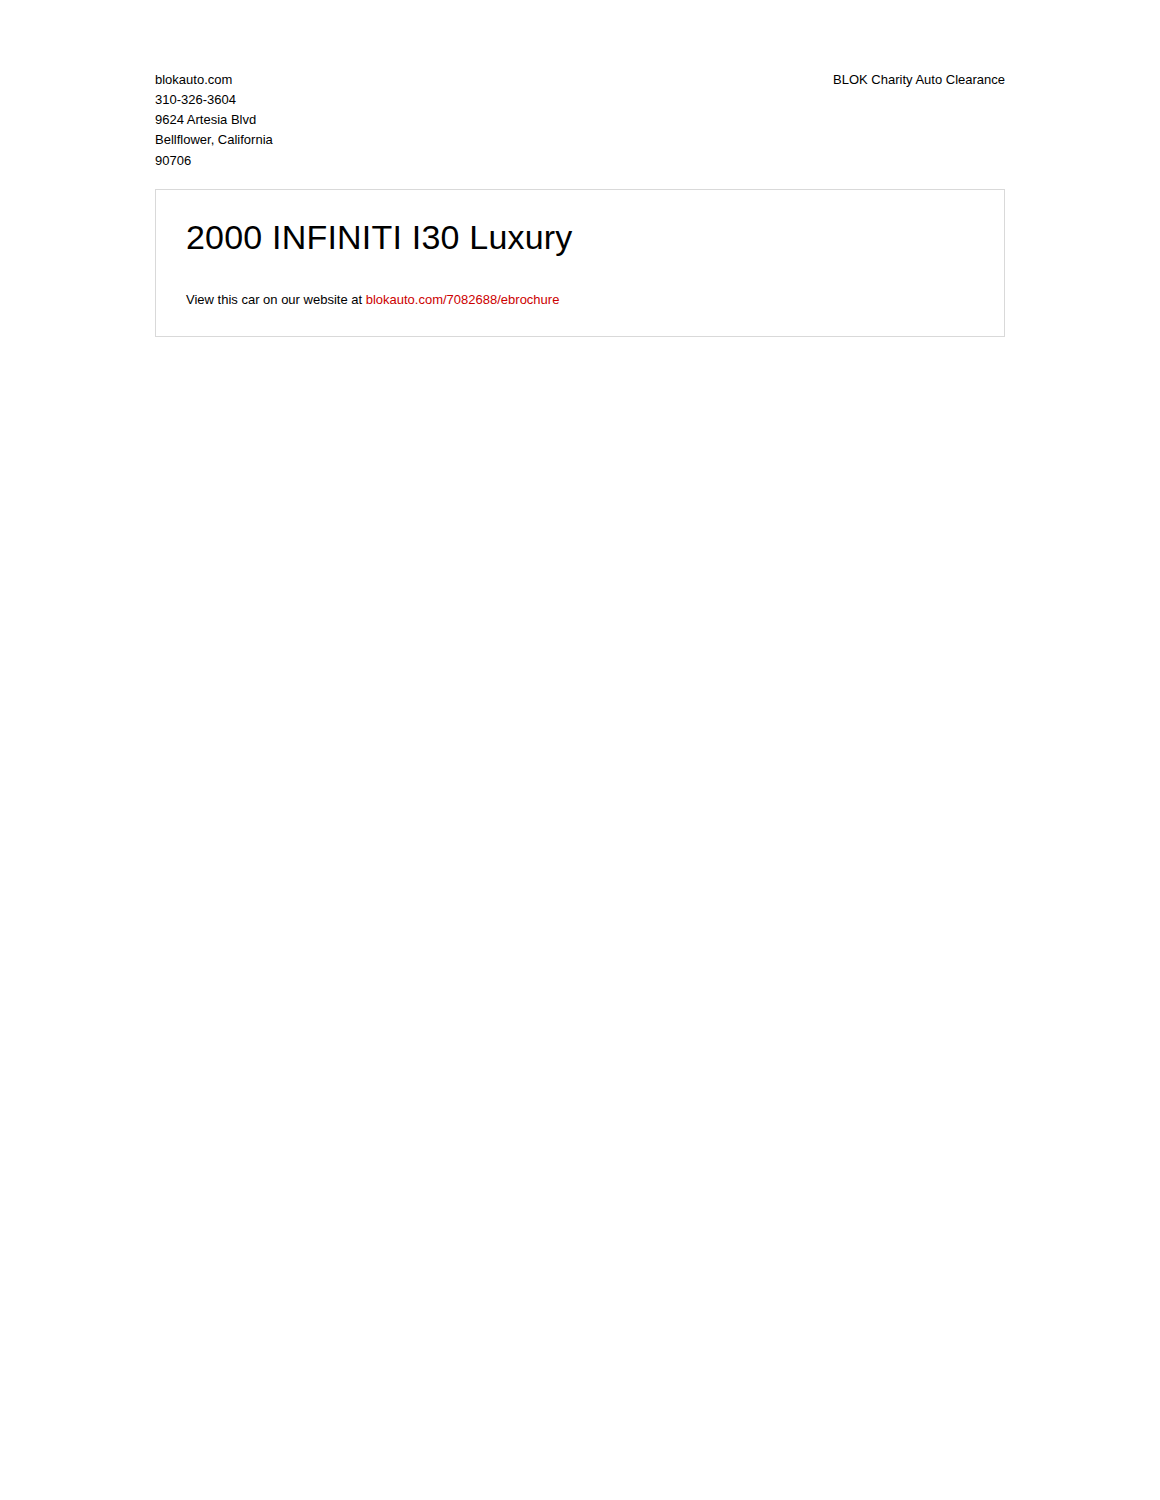blokauto.com
310-326-3604
9624 Artesia Blvd
Bellflower, California
90706
BLOK Charity Auto Clearance
2000 INFINITI I30 Luxury
View this car on our website at blokauto.com/7082688/ebrochure